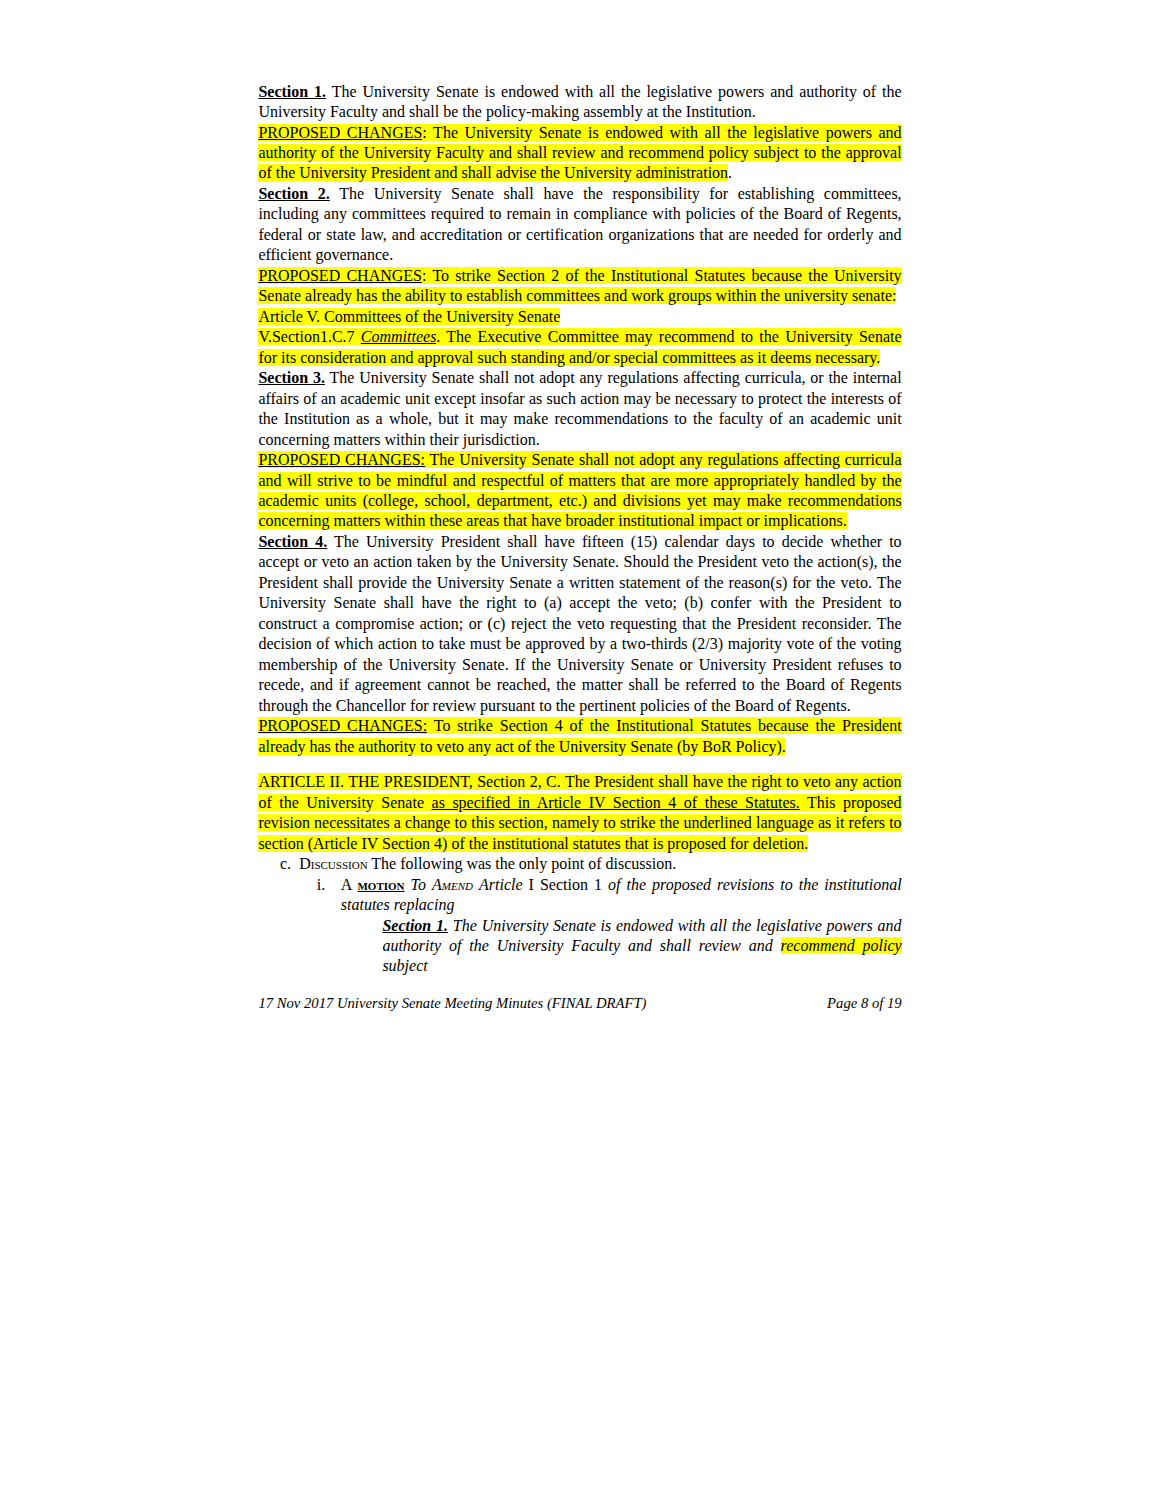Section 1. The University Senate is endowed with all the legislative powers and authority of the University Faculty and shall be the policy-making assembly at the Institution.
PROPOSED CHANGES: The University Senate is endowed with all the legislative powers and authority of the University Faculty and shall review and recommend policy subject to the approval of the University President and shall advise the University administration.
Section 2. The University Senate shall have the responsibility for establishing committees, including any committees required to remain in compliance with policies of the Board of Regents, federal or state law, and accreditation or certification organizations that are needed for orderly and efficient governance.
PROPOSED CHANGES: To strike Section 2 of the Institutional Statutes because the University Senate already has the ability to establish committees and work groups within the university senate:
Article V. Committees of the University Senate
V.Section1.C.7 Committees. The Executive Committee may recommend to the University Senate for its consideration and approval such standing and/or special committees as it deems necessary.
Section 3. The University Senate shall not adopt any regulations affecting curricula, or the internal affairs of an academic unit except insofar as such action may be necessary to protect the interests of the Institution as a whole, but it may make recommendations to the faculty of an academic unit concerning matters within their jurisdiction.
PROPOSED CHANGES: The University Senate shall not adopt any regulations affecting curricula and will strive to be mindful and respectful of matters that are more appropriately handled by the academic units (college, school, department, etc.) and divisions yet may make recommendations concerning matters within these areas that have broader institutional impact or implications.
Section 4. The University President shall have fifteen (15) calendar days to decide whether to accept or veto an action taken by the University Senate. Should the President veto the action(s), the President shall provide the University Senate a written statement of the reason(s) for the veto. The University Senate shall have the right to (a) accept the veto; (b) confer with the President to construct a compromise action; or (c) reject the veto requesting that the President reconsider. The decision of which action to take must be approved by a two-thirds (2/3) majority vote of the voting membership of the University Senate. If the University Senate or University President refuses to recede, and if agreement cannot be reached, the matter shall be referred to the Board of Regents through the Chancellor for review pursuant to the pertinent policies of the Board of Regents.
PROPOSED CHANGES: To strike Section 4 of the Institutional Statutes because the President already has the authority to veto any act of the University Senate (by BoR Policy).
ARTICLE II. THE PRESIDENT, Section 2, C. The President shall have the right to veto any action of the University Senate as specified in Article IV Section 4 of these Statutes. This proposed revision necessitates a change to this section, namely to strike the underlined language as it refers to section (Article IV Section 4) of the institutional statutes that is proposed for deletion.
c.
Discussion The following was the only point of discussion.
i.
A motion To Amend Article I Section 1 of the proposed revisions to the institutional statutes replacing
Section 1. The University Senate is endowed with all the legislative powers and authority of the University Faculty and shall review and recommend policy subject
17 Nov 2017 University Senate Meeting Minutes (FINAL DRAFT) Page 8 of 19